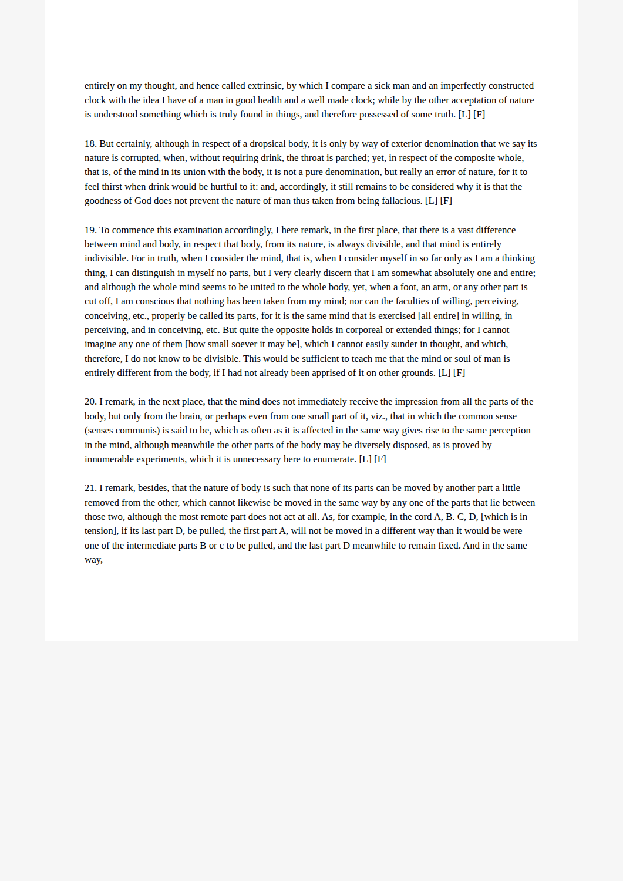entirely on my thought, and hence called extrinsic, by which I compare a sick man and an imperfectly constructed clock with the idea I have of a man in good health and a well made clock; while by the other acceptation of nature is understood something which is truly found in things, and therefore possessed of some truth. [L] [F]
18. But certainly, although in respect of a dropsical body, it is only by way of exterior denomination that we say its nature is corrupted, when, without requiring drink, the throat is parched; yet, in respect of the composite whole, that is, of the mind in its union with the body, it is not a pure denomination, but really an error of nature, for it to feel thirst when drink would be hurtful to it: and, accordingly, it still remains to be considered why it is that the goodness of God does not prevent the nature of man thus taken from being fallacious. [L] [F]
19. To commence this examination accordingly, I here remark, in the first place, that there is a vast difference between mind and body, in respect that body, from its nature, is always divisible, and that mind is entirely indivisible. For in truth, when I consider the mind, that is, when I consider myself in so far only as I am a thinking thing, I can distinguish in myself no parts, but I very clearly discern that I am somewhat absolutely one and entire; and although the whole mind seems to be united to the whole body, yet, when a foot, an arm, or any other part is cut off, I am conscious that nothing has been taken from my mind; nor can the faculties of willing, perceiving, conceiving, etc., properly be called its parts, for it is the same mind that is exercised [all entire] in willing, in perceiving, and in conceiving, etc. But quite the opposite holds in corporeal or extended things; for I cannot imagine any one of them [how small soever it may be], which I cannot easily sunder in thought, and which, therefore, I do not know to be divisible. This would be sufficient to teach me that the mind or soul of man is entirely different from the body, if I had not already been apprised of it on other grounds. [L] [F]
20. I remark, in the next place, that the mind does not immediately receive the impression from all the parts of the body, but only from the brain, or perhaps even from one small part of it, viz., that in which the common sense (senses communis) is said to be, which as often as it is affected in the same way gives rise to the same perception in the mind, although meanwhile the other parts of the body may be diversely disposed, as is proved by innumerable experiments, which it is unnecessary here to enumerate. [L] [F]
21. I remark, besides, that the nature of body is such that none of its parts can be moved by another part a little removed from the other, which cannot likewise be moved in the same way by any one of the parts that lie between those two, although the most remote part does not act at all. As, for example, in the cord A, B. C, D, [which is in tension], if its last part D, be pulled, the first part A, will not be moved in a different way than it would be were one of the intermediate parts B or c to be pulled, and the last part D meanwhile to remain fixed. And in the same way,